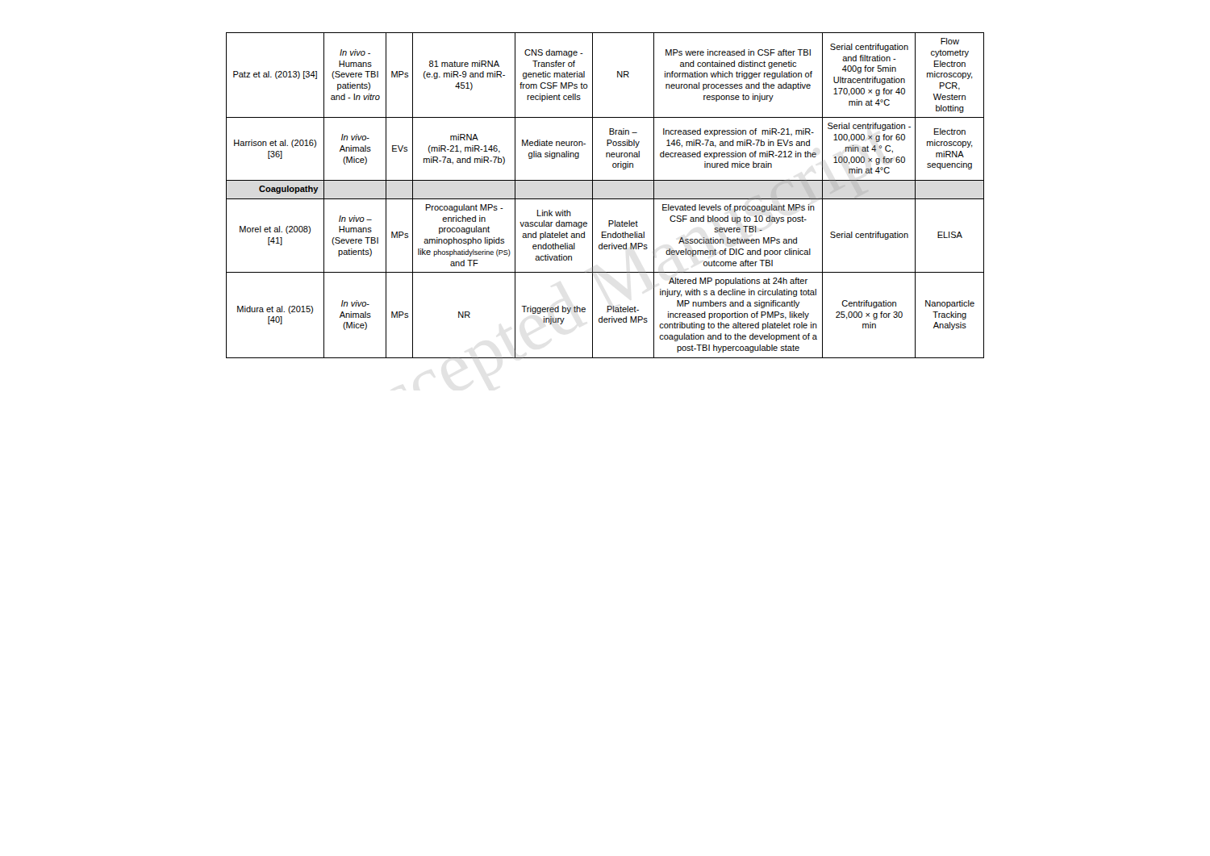Accepted Manuscript
| Patz et al. (2013) [34] | In vivo - Humans (Severe TBI patients) and - I n vitro | MPs | 81 mature miRNA (e.g. miR-9 and miR-451) | CNS damage - Transfer of genetic material from CSF MPs to recipient cells | NR | MPs were increased in CSF after TBI and contained distinct genetic information which trigger regulation of neuronal processes and the adaptive response to injury | Serial centrifugation and filtration - 400g for 5min Ultracentrifugation 170,000 × g for 40 min at 4°C | Flow cytometry Electron microscopy, PCR, Western blotting |
| Harrison et al. (2016) [36] | In vivo - Animals (Mice) | EVs | miRNA (miR-21, miR-146, miR-7a, and miR-7b) | Mediate neuron-glia signaling | Brain – Possibly neuronal origin | Increased expression of miR-21, miR-146, miR-7a, and miR-7b in EVs and decreased expression of miR-212 in the inured mice brain | Serial centrifugation - 100,000 × g for 60 min at 4 ° C, 100,000 × g for 60 min at 4°C | Electron microscopy, miRNA sequencing |
| Coagulopathy | | | | | | | | |
| Morel et al. (2008) [41] | In vivo – Humans (Severe TBI patients) | MPs | Procoagulant MPs - enriched in procoagulant aminophospho lipids like phosphatidylserine (PS) and TF | Link with vascular damage and platelet and endothelial activation | Platelet Endothelial derived MPs | Elevated levels of procoagulant MPs in CSF and blood up to 10 days post-severe TBI - Association between MPs and development of DIC and poor clinical outcome after TBI | Serial centrifugation | ELISA |
| Midura et al. (2015) [40] | In vivo - Animals (Mice) | MPs | NR | Triggered by the injury | Platelet-derived MPs | Altered MP populations at 24h after injury, with s a decline in circulating total MP numbers and a significantly increased proportion of PMPs, likely contributing to the altered platelet role in coagulation and to the development of a post-TBI hypercoagulable state | Centrifugation 25,000 × g for 30 min | Nanoparticle Tracking Analysis |